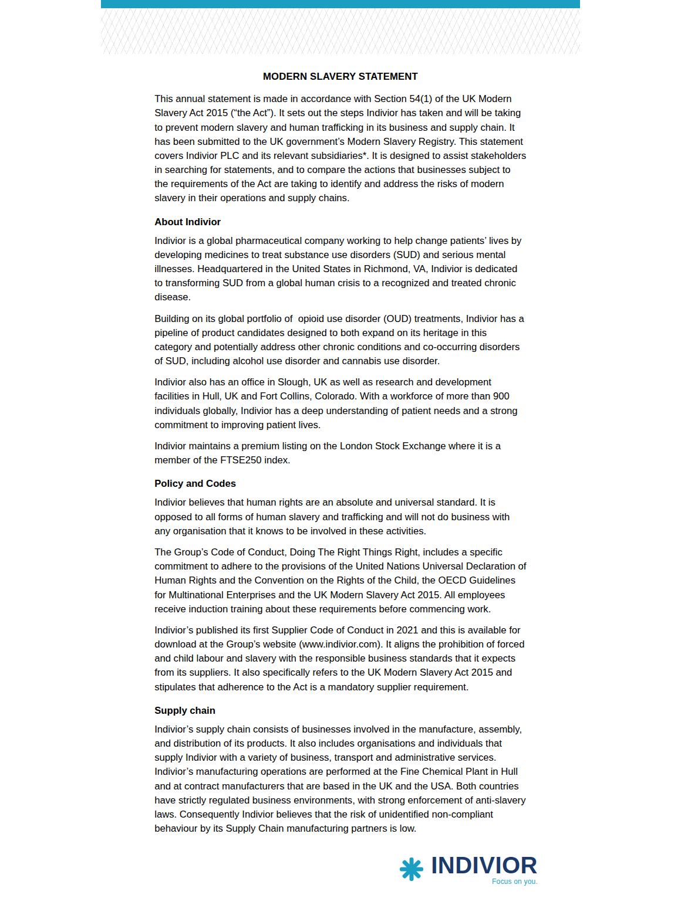MODERN SLAVERY STATEMENT
This annual statement is made in accordance with Section 54(1) of the UK Modern Slavery Act 2015 (“the Act”). It sets out the steps Indivior has taken and will be taking to prevent modern slavery and human trafficking in its business and supply chain. It has been submitted to the UK government’s Modern Slavery Registry. This statement covers Indivior PLC and its relevant subsidiaries*. It is designed to assist stakeholders in searching for statements, and to compare the actions that businesses subject to the requirements of the Act are taking to identify and address the risks of modern slavery in their operations and supply chains.
About Indivior
Indivior is a global pharmaceutical company working to help change patients’ lives by developing medicines to treat substance use disorders (SUD) and serious mental illnesses. Headquartered in the United States in Richmond, VA, Indivior is dedicated to transforming SUD from a global human crisis to a recognized and treated chronic disease.
Building on its global portfolio of opioid use disorder (OUD) treatments, Indivior has a pipeline of product candidates designed to both expand on its heritage in this category and potentially address other chronic conditions and co-occurring disorders of SUD, including alcohol use disorder and cannabis use disorder.
Indivior also has an office in Slough, UK as well as research and development facilities in Hull, UK and Fort Collins, Colorado. With a workforce of more than 900 individuals globally, Indivior has a deep understanding of patient needs and a strong commitment to improving patient lives.
Indivior maintains a premium listing on the London Stock Exchange where it is a member of the FTSE250 index.
Policy and Codes
Indivior believes that human rights are an absolute and universal standard. It is opposed to all forms of human slavery and trafficking and will not do business with any organisation that it knows to be involved in these activities.
The Group’s Code of Conduct, Doing The Right Things Right, includes a specific commitment to adhere to the provisions of the United Nations Universal Declaration of Human Rights and the Convention on the Rights of the Child, the OECD Guidelines for Multinational Enterprises and the UK Modern Slavery Act 2015. All employees receive induction training about these requirements before commencing work.
Indivior’s published its first Supplier Code of Conduct in 2021 and this is available for download at the Group’s website (www.indivior.com). It aligns the prohibition of forced and child labour and slavery with the responsible business standards that it expects from its suppliers. It also specifically refers to the UK Modern Slavery Act 2015 and stipulates that adherence to the Act is a mandatory supplier requirement.
Supply chain
Indivior’s supply chain consists of businesses involved in the manufacture, assembly, and distribution of its products. It also includes organisations and individuals that supply Indivior with a variety of business, transport and administrative services. Indivior’s manufacturing operations are performed at the Fine Chemical Plant in Hull and at contract manufacturers that are based in the UK and the USA. Both countries have strictly regulated business environments, with strong enforcement of anti-slavery laws. Consequently Indivior believes that the risk of unidentified non-compliant behaviour by its Supply Chain manufacturing partners is low.
INDIVIOR
Focus on you.